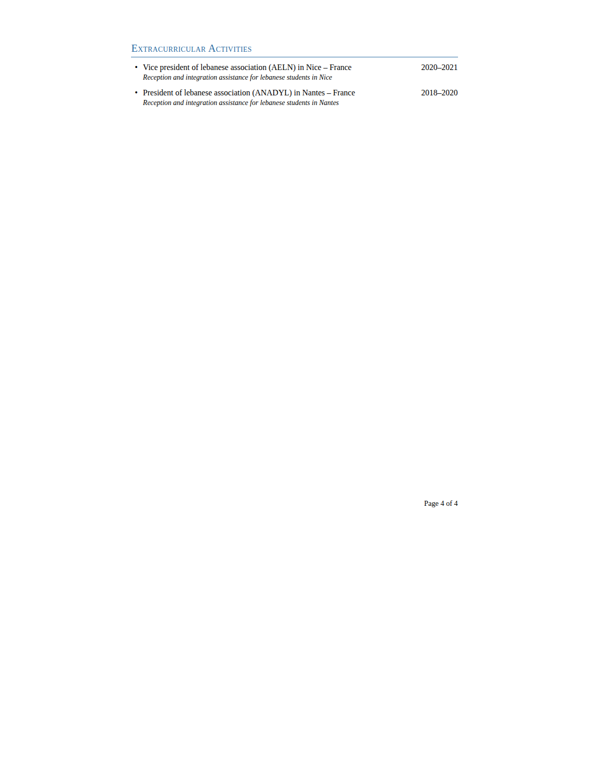Extracurricular Activities
Vice president of lebanese association (AELN) in Nice – France 2020–2021
Reception and integration assistance for lebanese students in Nice
President of lebanese association (ANADYL) in Nantes – France 2018–2020
Reception and integration assistance for lebanese students in Nantes
Page 4 of 4